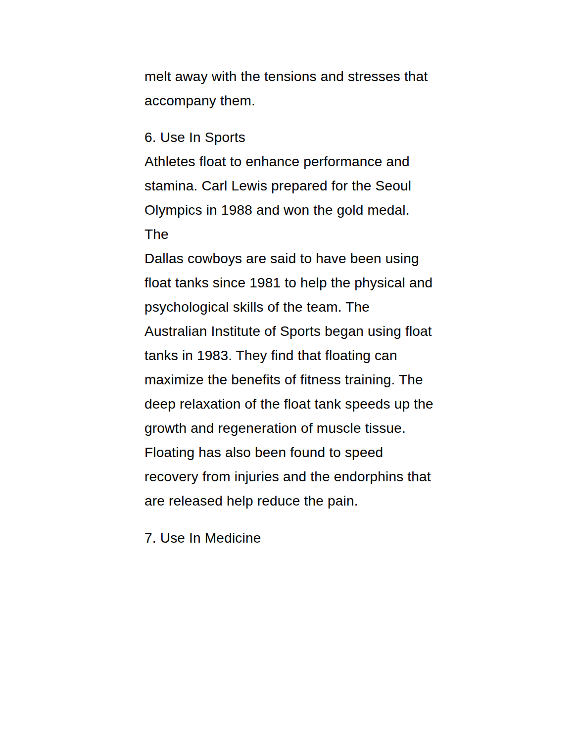melt away with the tensions and stresses that accompany them.
6. Use In Sports
Athletes float to enhance performance and stamina. Carl Lewis prepared for the Seoul Olympics in 1988 and won the gold medal. The
Dallas cowboys are said to have been using float tanks since 1981 to help the physical and psychological skills of the team. The
Australian Institute of Sports began using float tanks in 1983. They find that floating can maximize the benefits of fitness training. The
deep relaxation of the float tank speeds up the growth and regeneration of muscle tissue. Floating has also been found to speed
recovery from injuries and the endorphins that are released help reduce the pain.
7. Use In Medicine